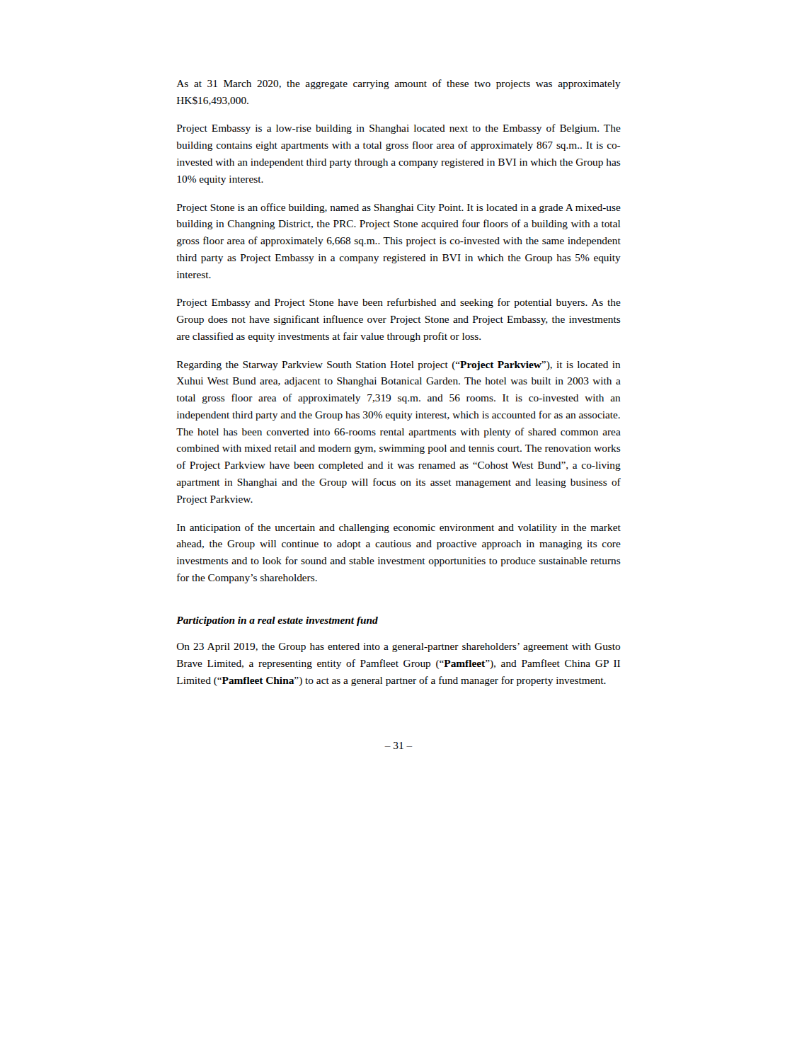As at 31 March 2020, the aggregate carrying amount of these two projects was approximately HK$16,493,000.
Project Embassy is a low-rise building in Shanghai located next to the Embassy of Belgium. The building contains eight apartments with a total gross floor area of approximately 867 sq.m.. It is co-invested with an independent third party through a company registered in BVI in which the Group has 10% equity interest.
Project Stone is an office building, named as Shanghai City Point. It is located in a grade A mixed-use building in Changning District, the PRC. Project Stone acquired four floors of a building with a total gross floor area of approximately 6,668 sq.m.. This project is co-invested with the same independent third party as Project Embassy in a company registered in BVI in which the Group has 5% equity interest.
Project Embassy and Project Stone have been refurbished and seeking for potential buyers. As the Group does not have significant influence over Project Stone and Project Embassy, the investments are classified as equity investments at fair value through profit or loss.
Regarding the Starway Parkview South Station Hotel project (“Project Parkview”), it is located in Xuhui West Bund area, adjacent to Shanghai Botanical Garden. The hotel was built in 2003 with a total gross floor area of approximately 7,319 sq.m. and 56 rooms. It is co-invested with an independent third party and the Group has 30% equity interest, which is accounted for as an associate. The hotel has been converted into 66-rooms rental apartments with plenty of shared common area combined with mixed retail and modern gym, swimming pool and tennis court. The renovation works of Project Parkview have been completed and it was renamed as “Cohost West Bund”, a co-living apartment in Shanghai and the Group will focus on its asset management and leasing business of Project Parkview.
In anticipation of the uncertain and challenging economic environment and volatility in the market ahead, the Group will continue to adopt a cautious and proactive approach in managing its core investments and to look for sound and stable investment opportunities to produce sustainable returns for the Company’s shareholders.
Participation in a real estate investment fund
On 23 April 2019, the Group has entered into a general-partner shareholders’ agreement with Gusto Brave Limited, a representing entity of Pamfleet Group (“Pamfleet”), and Pamfleet China GP II Limited (“Pamfleet China”) to act as a general partner of a fund manager for property investment.
– 31 –